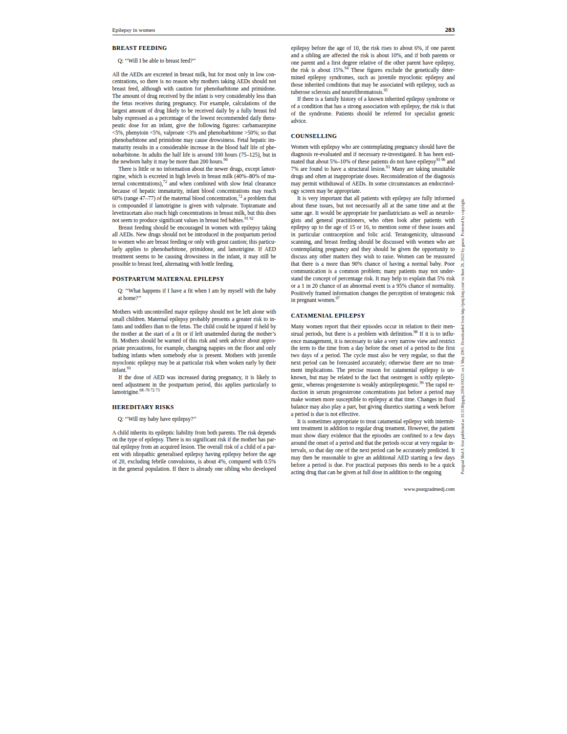Epilepsy in women 283
Postgrad Med J: first published as 10.1136/pgmj.2004.030221 on 5 May 2005. Downloaded from http://pmj.bmj.com/ on June 26, 2022 by guest. Protected by copyright.
Breast feeding
Q: ‘‘Will I be able to breast feed?’’
All the AEDs are excreted in breast milk, but for most only in low concentrations, so there is no reason why mothers taking AEDs should not breast feed, although with caution for phenobarbitone and primidone. The amount of drug received by the infant is very considerably less than the fetus receives during pregnancy. For example, calculations of the largest amount of drug likely to be received daily by a fully breast fed baby expressed as a percentage of the lowest recommended daily therapeutic dose for an infant, give the following figures: carbamazepine <5%, phenytoin <5%, valproate <3% and phenobarbitone >50%; so that phenobarbitone and primidone may cause drowsiness. Fetal hepatic immaturity results in a considerable increase in the blood half life of phenobarbitone. In adults the half life is around 100 hours (75–125), but in the newborn baby it may be more than 200 hours.90
There is little or no information about the newer drugs, except lamotrigine, which is excreted in high levels in breast milk (40%–80% of maternal concentrations),72 and when combined with slow fetal clearance because of hepatic immaturity, infant blood concentrations may reach 60% (range 47–77) of the maternal blood concentration,72 a problem that is compounded if lamotrigine is given with valproate. Topiramate and levetiracetam also reach high concentrations in breast milk, but this does not seem to produce significant values in breast fed babies.91 92
Breast feeding should be encouraged in women with epilepsy taking all AEDs. New drugs should not be introduced in the postpartum period to women who are breast feeding or only with great caution; this particularly applies to phenobarbitone, primidone, and lamotrigine. If AED treatment seems to be causing drowsiness in the infant, it may still be possible to breast feed, alternating with bottle feeding.
Postpartum maternal epilepsy
Q: ‘‘What happens if I have a fit when I am by myself with the baby at home?’’
Mothers with uncontrolled major epilepsy should not be left alone with small children. Maternal epilepsy probably presents a greater risk to infants and toddlers than to the fetus. The child could be injured if held by the mother at the start of a fit or if left unattended during the mother’s fit. Mothers should be warned of this risk and seek advice about appropriate precautions, for example, changing nappies on the floor and only bathing infants when somebody else is present. Mothers with juvenile myoclonic epilepsy may be at particular risk when woken early by their infant.93
If the dose of AED was increased during pregnancy, it is likely to need adjustment in the postpartum period, this applies particularly to lamotrigine.68–70 72 73
Hereditary risks
Q: ‘‘Will my baby have epilepsy?’’
A child inherits its epileptic liability from both parents. The risk depends on the type of epilepsy. There is no significant risk if the mother has partial epilepsy from an acquired lesion. The overall risk of a child of a parent with idiopathic generalised epilepsy having epilepsy before the age of 20, excluding febrile convulsions, is about 4%, compared with 0.5% in the general population. If there is already one sibling who developed epilepsy before the age of 10, the risk rises to about 6%, if one parent and a sibling are affected the risk is about 10%, and if both parents or one parent and a first degree relative of the other parent have epilepsy, the risk is about 15%.94 These figures exclude the genetically determined epilepsy syndromes, such as juvenile myoclonic epilepsy and those inherited conditions that may be associated with epilepsy, such as tuberose sclerosis and neurofibromatosis.95
If there is a family history of a known inherited epilepsy syndrome or of a condition that has a strong association with epilepsy, the risk is that of the syndrome. Patients should be referred for specialist genetic advice.
Counselling
Women with epilepsy who are contemplating pregnancy should have the diagnosis re-evaluated and if necessary re-investigated. It has been estimated that about 5%–10% of these patients do not have epilepsy93 96 and 7% are found to have a structural lesion.93 Many are taking unsuitable drugs and often at inappropriate doses. Reconsideration of the diagnosis may permit withdrawal of AEDs. In some circumstances an endocrinology screen may be appropriate.
It is very important that all patients with epilepsy are fully informed about these issues, but not necessarily all at the same time and at the same age. It would be appropriate for paediatricians as well as neurologists and general practitioners, who often look after patients with epilepsy up to the age of 15 or 16, to mention some of these issues and in particular contraception and folic acid. Teratogenicity, ultrasound scanning, and breast feeding should be discussed with women who are contemplating pregnancy and they should be given the opportunity to discuss any other matters they wish to raise. Women can be reassured that there is a more than 90% chance of having a normal baby. Poor communication is a common problem; many patients may not understand the concept of percentage risk. It may help to explain that 5% risk or a 1 in 20 chance of an abnormal event is a 95% chance of normality. Positively framed information changes the perception of teratogenic risk in pregnant women.97
Catamenial epilepsy
Many women report that their episodes occur in relation to their menstrual periods, but there is a problem with definition.98 If it is to influence management, it is necessary to take a very narrow view and restrict the term to the time from a day before the onset of a period to the first two days of a period. The cycle must also be very regular, so that the next period can be forecasted accurately; otherwise there are no treatment implications. The precise reason for catamenial epilepsy is unknown, but may be related to the fact that oestrogen is softly epileptogenic, whereas progesterone is weakly antiepileptogenic.99 The rapid reduction in serum progesterone concentrations just before a period may make women more susceptible to epilepsy at that time. Changes in fluid balance may also play a part, but giving diuretics starting a week before a period is due is not effective.
It is sometimes appropriate to treat catamenial epilepsy with intermittent treatment in addition to regular drug treament. However, the patient must show diary evidence that the episodes are confined to a few days around the onset of a period and that the periods occur at very regular intervals, so that day one of the next period can be accurately predicted. It may then be reasonable to give an additional AED starting a few days before a period is due. For practical purposes this needs to be a quick acting drug that can be given at full dose in addition to the ongoing
www.postgradmedj.com